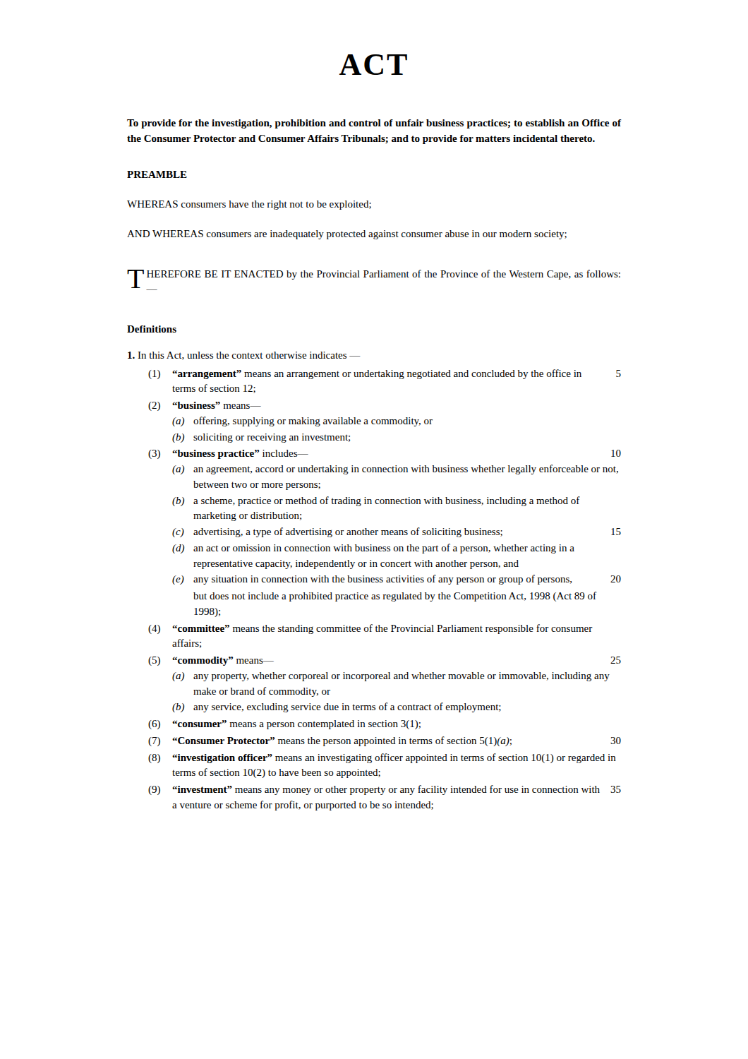ACT
To provide for the investigation, prohibition and control of unfair business practices; to establish an Office of the Consumer Protector and Consumer Affairs Tribunals; and to provide for matters incidental thereto.
PREAMBLE
WHEREAS consumers have the right not to be exploited;
AND WHEREAS consumers are inadequately protected against consumer abuse in our modern society;
T
HEREFORE BE IT ENACTED by the Provincial Parliament of the Province of the Western Cape, as follows:—
Definitions
1. In this Act, unless the context otherwise indicates —
(1) 5 “arrangement” means an arrangement or undertaking negotiated and concluded by the office in terms of section 12;
(2) “business” means—
(a) offering, supplying or making available a commodity, or
(b) soliciting or receiving an investment;
(3) 10 “business practice” includes—
(a) an agreement, accord or undertaking in connection with business whether legally enforceable or not, between two or more persons;
(b) a scheme, practice or method of trading in connection with business, including a method of marketing or distribution;
15(c) advertising, a type of advertising or another means of soliciting business;
(d) an act or omission in connection with business on the part of a person, whether acting in a representative capacity, independently or in concert with another person, and
20(e) any situation in connection with the business activities of any person or group of persons,
but does not include a prohibited practice as regulated by the Competition Act, 1998 (Act 89 of 1998);
(4) “committee” means the standing committee of the Provincial Parliament responsible for consumer affairs;
(5) 25 “commodity” means—
(a) any property, whether corporeal or incorporeal and whether movable or immovable, including any make or brand of commodity, or
(b) any service, excluding service due in terms of a contract of employment;
(6) “consumer” means a person contemplated in section 3(1);
(7) 30 “Consumer Protector” means the person appointed in terms of section 5(1)(a);
(8) “investigation officer” means an investigating officer appointed in terms of section 10(1) or regarded in terms of section 10(2) to have been so appointed;
(9) 35 “investment” means any money or other property or any facility intended for use in connection with a venture or scheme for profit, or purported to be so intended;